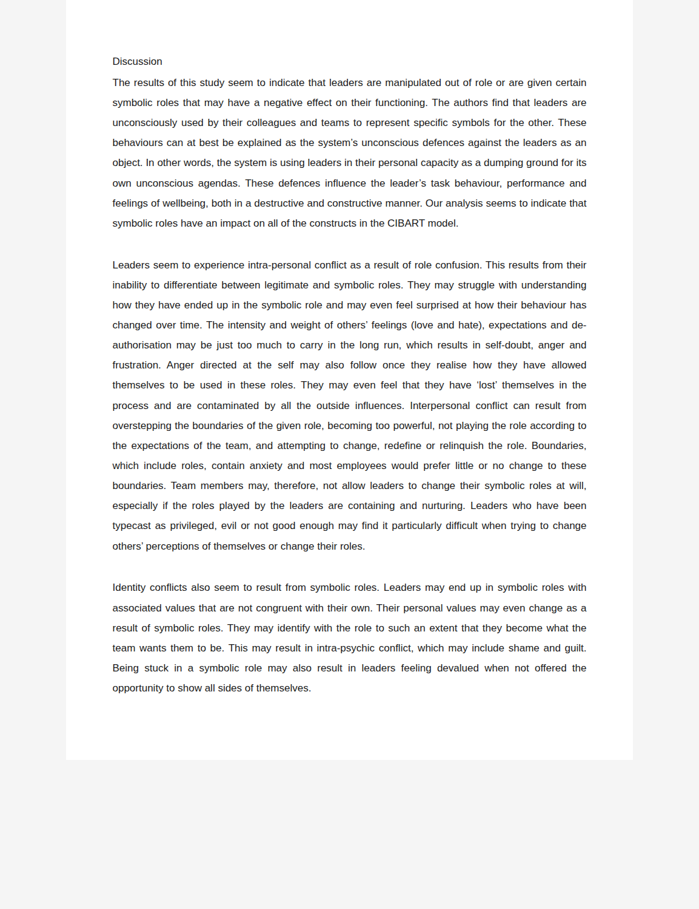Discussion
The results of this study seem to indicate that leaders are manipulated out of role or are given certain symbolic roles that may have a negative effect on their functioning. The authors find that leaders are unconsciously used by their colleagues and teams to represent specific symbols for the other. These behaviours can at best be explained as the system’s unconscious defences against the leaders as an object. In other words, the system is using leaders in their personal capacity as a dumping ground for its own unconscious agendas. These defences influence the leader’s task behaviour, performance and feelings of wellbeing, both in a destructive and constructive manner. Our analysis seems to indicate that symbolic roles have an impact on all of the constructs in the CIBART model.
Leaders seem to experience intra-personal conflict as a result of role confusion. This results from their inability to differentiate between legitimate and symbolic roles. They may struggle with understanding how they have ended up in the symbolic role and may even feel surprised at how their behaviour has changed over time. The intensity and weight of others’ feelings (love and hate), expectations and de-authorisation may be just too much to carry in the long run, which results in self-doubt, anger and frustration. Anger directed at the self may also follow once they realise how they have allowed themselves to be used in these roles. They may even feel that they have ‘lost’ themselves in the process and are contaminated by all the outside influences. Interpersonal conflict can result from overstepping the boundaries of the given role, becoming too powerful, not playing the role according to the expectations of the team, and attempting to change, redefine or relinquish the role. Boundaries, which include roles, contain anxiety and most employees would prefer little or no change to these boundaries. Team members may, therefore, not allow leaders to change their symbolic roles at will, especially if the roles played by the leaders are containing and nurturing. Leaders who have been typecast as privileged, evil or not good enough may find it particularly difficult when trying to change others’ perceptions of themselves or change their roles.
Identity conflicts also seem to result from symbolic roles. Leaders may end up in symbolic roles with associated values that are not congruent with their own. Their personal values may even change as a result of symbolic roles. They may identify with the role to such an extent that they become what the team wants them to be. This may result in intra-psychic conflict, which may include shame and guilt. Being stuck in a symbolic role may also result in leaders feeling devalued when not offered the opportunity to show all sides of themselves.